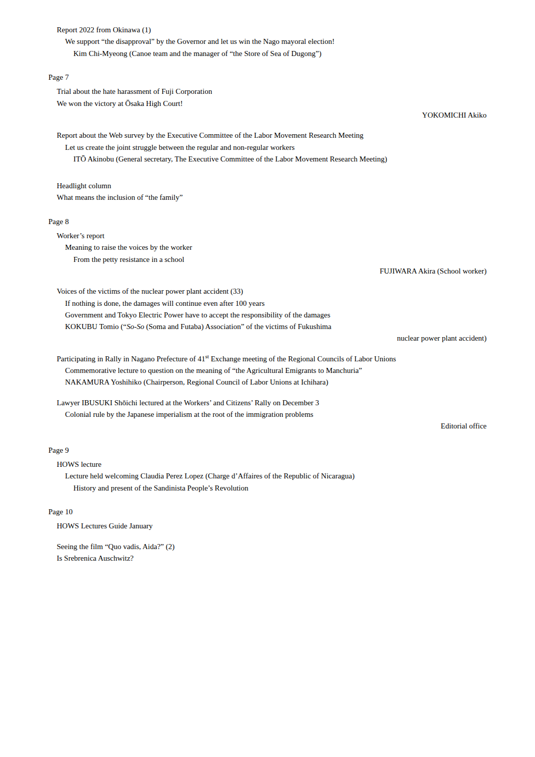Report 2022 from Okinawa (1)
We support “the disapproval” by the Governor and let us win the Nago mayoral election!
Kim Chi-Myeong (Canoe team and the manager of “the Store of Sea of Dugong”)
Page 7
Trial about the hate harassment of Fuji Corporation
We won the victory at Ōsaka High Court!
YOKOMICHI Akiko
Report about the Web survey by the Executive Committee of the Labor Movement Research Meeting
Let us create the joint struggle between the regular and non-regular workers
ITŌ Akinobu (General secretary, The Executive Committee of the Labor Movement Research Meeting)
Headlight column
What means the inclusion of “the family”
Page 8
Worker’s report
Meaning to raise the voices by the worker
From the petty resistance in a school
FUJIWARA Akira (School worker)
Voices of the victims of the nuclear power plant accident (33)
If nothing is done, the damages will continue even after 100 years
Government and Tokyo Electric Power have to accept the responsibility of the damages
KOKUBU Tomio (“So-So (Soma and Futaba) Association” of the victims of Fukushima
nuclear power plant accident)
Participating in Rally in Nagano Prefecture of 41st Exchange meeting of the Regional Councils of Labor Unions
Commemorative lecture to question on the meaning of “the Agricultural Emigrants to Manchuria”
NAKAMURA Yoshihiko (Chairperson, Regional Council of Labor Unions at Ichihara)
Lawyer IBUSUKI Shōichi lectured at the Workers’ and Citizens’ Rally on December 3
Colonial rule by the Japanese imperialism at the root of the immigration problems
Editorial office
Page 9
HOWS lecture
Lecture held welcoming Claudia Perez Lopez (Charge d’Affaires of the Republic of Nicaragua)
History and present of the Sandinista People’s Revolution
Page 10
HOWS Lectures Guide January
Seeing the film “Quo vadis, Aida?” (2)
Is Srebrenica Auschwitz?